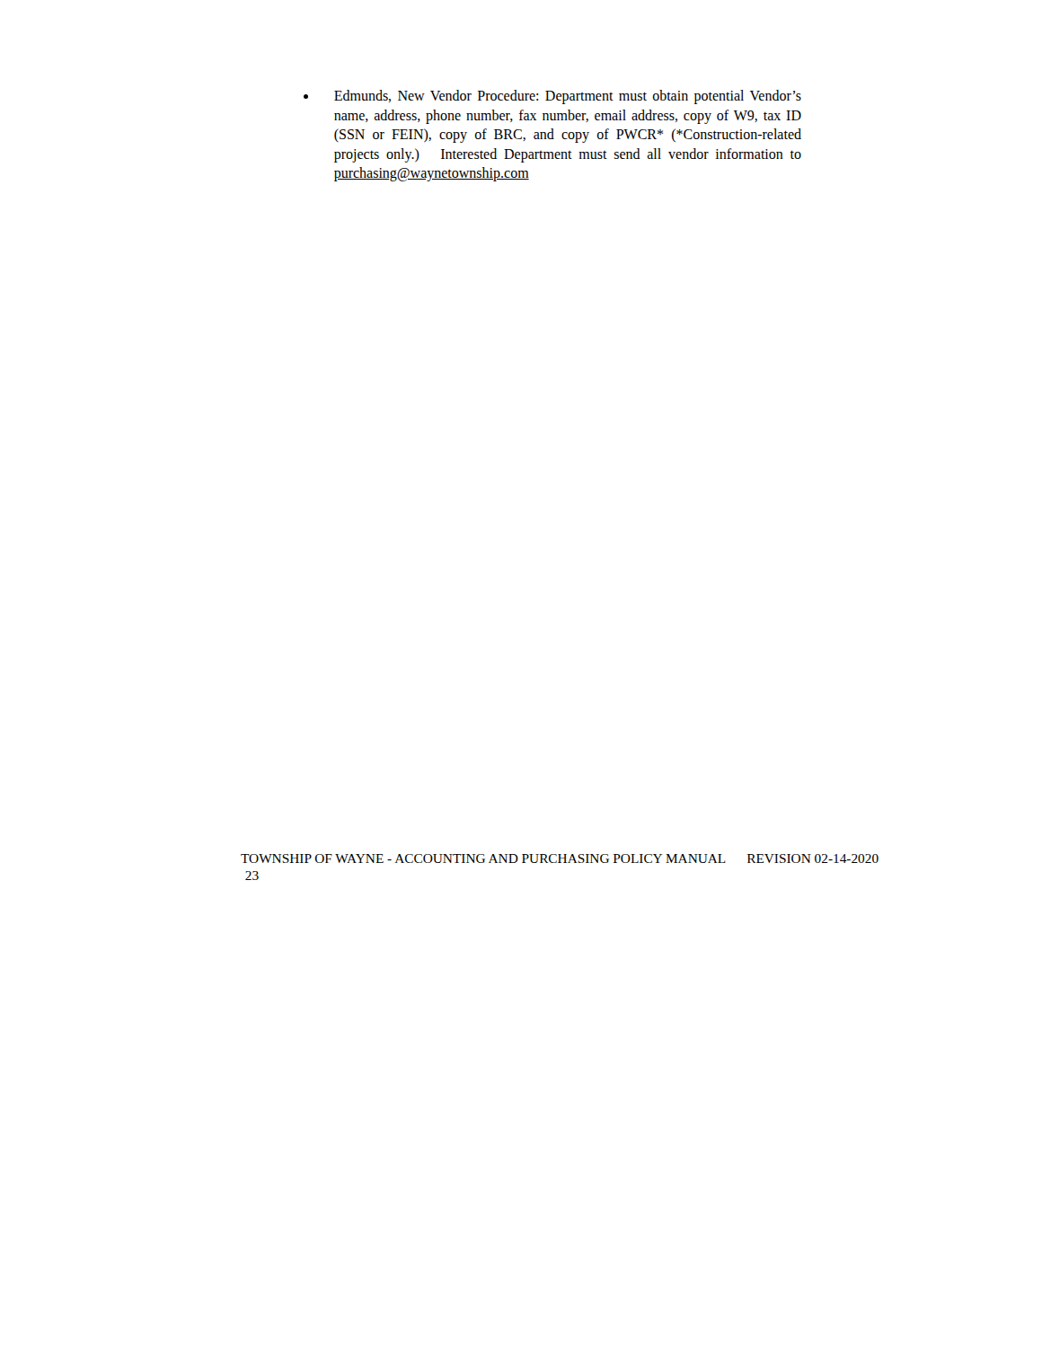Edmunds, New Vendor Procedure: Department must obtain potential Vendor’s name, address, phone number, fax number, email address, copy of W9, tax ID (SSN or FEIN), copy of BRC, and copy of PWCR* (*Construction-related projects only.) Interested Department must send all vendor information to purchasing@waynetownship.com
TOWNSHIP OF WAYNE - ACCOUNTING AND PURCHASING POLICY MANUAL REVISION 02-14-2020 23